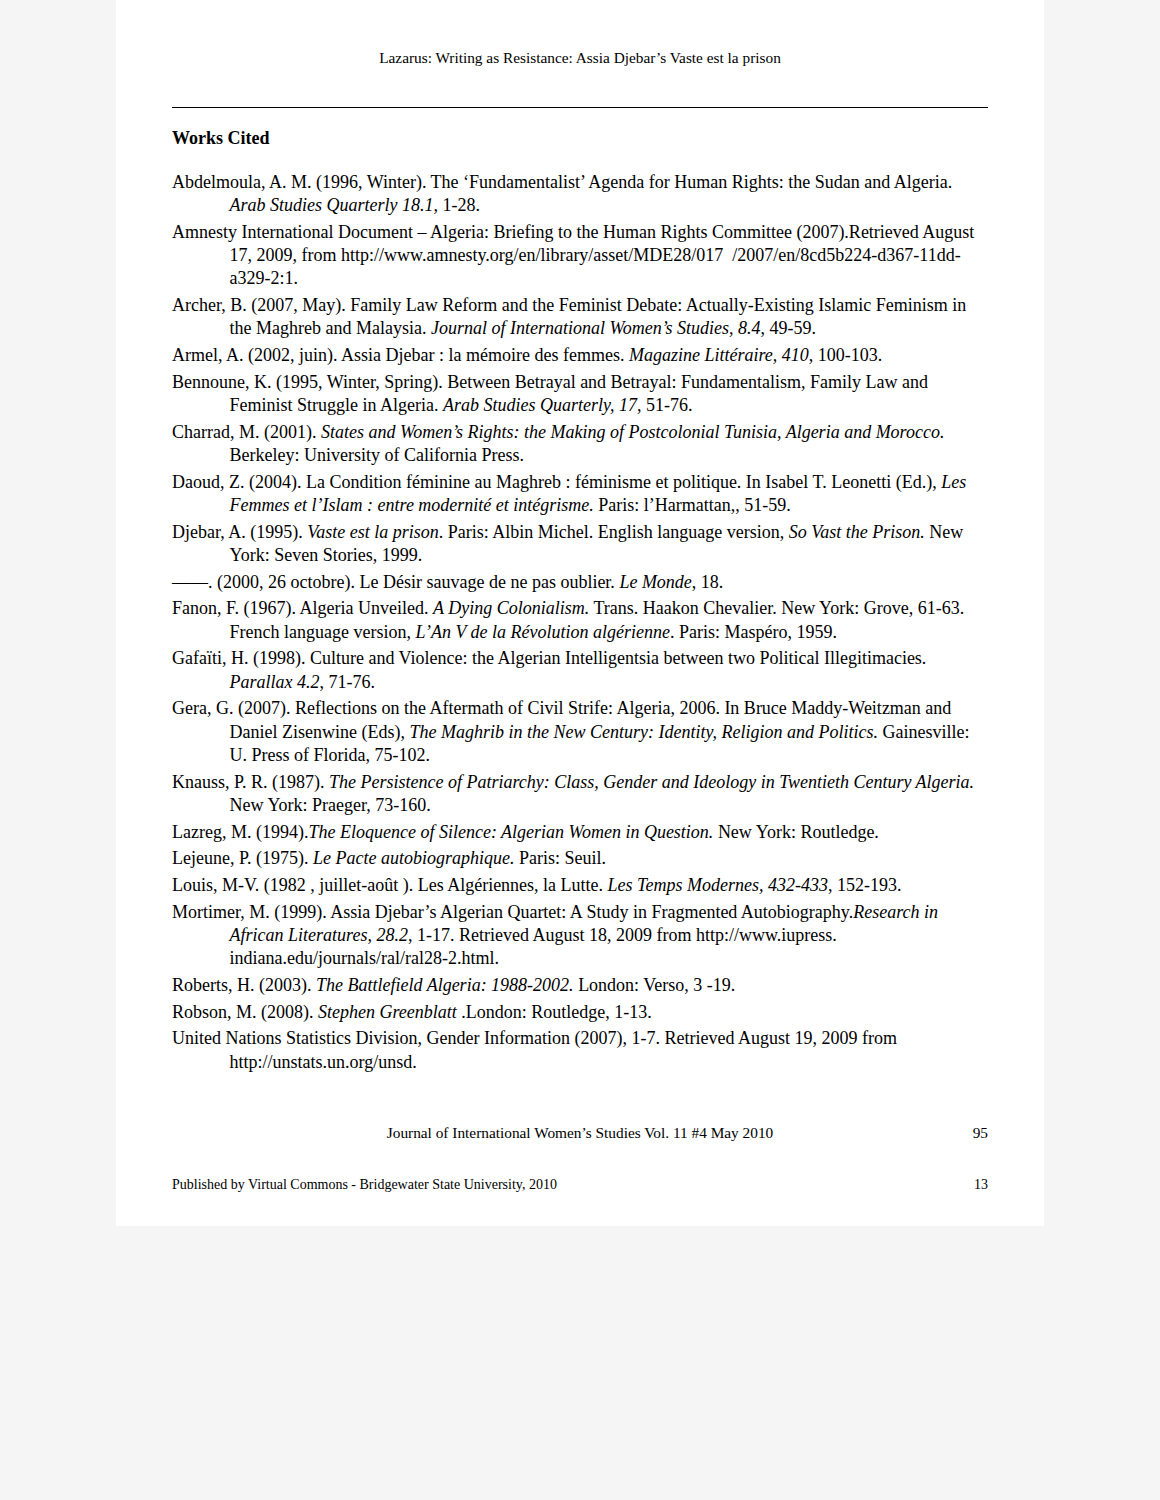Lazarus: Writing as Resistance: Assia Djebar’s Vaste est la prison
Works Cited
Abdelmoula, A. M. (1996, Winter). The ‘Fundamentalist’ Agenda for Human Rights: the Sudan and Algeria. Arab Studies Quarterly 18.1, 1-28.
Amnesty International Document – Algeria: Briefing to the Human Rights Committee (2007).Retrieved August 17, 2009, from http://www.amnesty.org/en/library/asset/MDE28/017 /2007/en/8cd5b224-d367-11dd-a329-2:1.
Archer, B. (2007, May). Family Law Reform and the Feminist Debate: Actually-Existing Islamic Feminism in the Maghreb and Malaysia. Journal of International Women’s Studies, 8.4, 49-59.
Armel, A. (2002, juin). Assia Djebar : la mémoire des femmes. Magazine Littéraire, 410, 100-103.
Bennoune, K. (1995, Winter, Spring). Between Betrayal and Betrayal: Fundamentalism, Family Law and Feminist Struggle in Algeria. Arab Studies Quarterly, 17, 51-76.
Charrad, M. (2001). States and Women’s Rights: the Making of Postcolonial Tunisia, Algeria and Morocco. Berkeley: University of California Press.
Daoud, Z. (2004). La Condition féminine au Maghreb : féminisme et politique. In Isabel T. Leonetti (Ed.), Les Femmes et l’Islam : entre modernité et intégrisme. Paris: l’Harmattan,, 51-59.
Djebar, A. (1995). Vaste est la prison. Paris: Albin Michel. English language version, So Vast the Prison. New York: Seven Stories, 1999.
——. (2000, 26 octobre). Le Désir sauvage de ne pas oublier. Le Monde, 18.
Fanon, F. (1967). Algeria Unveiled. A Dying Colonialism. Trans. Haakon Chevalier. New York: Grove, 61-63. French language version, L’An V de la Révolution algérienne. Paris: Maspéro, 1959.
Gafaïti, H. (1998). Culture and Violence: the Algerian Intelligentsia between two Political Illegitimacies. Parallax 4.2, 71-76.
Gera, G. (2007). Reflections on the Aftermath of Civil Strife: Algeria, 2006. In Bruce Maddy-Weitzman and Daniel Zisenwine (Eds), The Maghrib in the New Century: Identity, Religion and Politics. Gainesville: U. Press of Florida, 75-102.
Knauss, P. R. (1987). The Persistence of Patriarchy: Class, Gender and Ideology in Twentieth Century Algeria. New York: Praeger, 73-160.
Lazreg, M. (1994).The Eloquence of Silence: Algerian Women in Question. New York: Routledge.
Lejeune, P. (1975). Le Pacte autobiographique. Paris: Seuil.
Louis, M-V. (1982 , juillet-août ). Les Algériennes, la Lutte. Les Temps Modernes, 432-433, 152-193.
Mortimer, M. (1999). Assia Djebar’s Algerian Quartet: A Study in Fragmented Autobiography.Research in African Literatures, 28.2, 1-17. Retrieved August 18, 2009 from http://www.iupress. indiana.edu/journals/ral/ral28-2.html.
Roberts, H. (2003). The Battlefield Algeria: 1988-2002. London: Verso, 3 -19.
Robson, M. (2008). Stephen Greenblatt .London: Routledge, 1-13.
United Nations Statistics Division, Gender Information (2007), 1-7. Retrieved August 19, 2009 from http://unstats.un.org/unsd.
Journal of International Women’s Studies Vol. 11 #4 May 2010 95
Published by Virtual Commons - Bridgewater State University, 2010 13